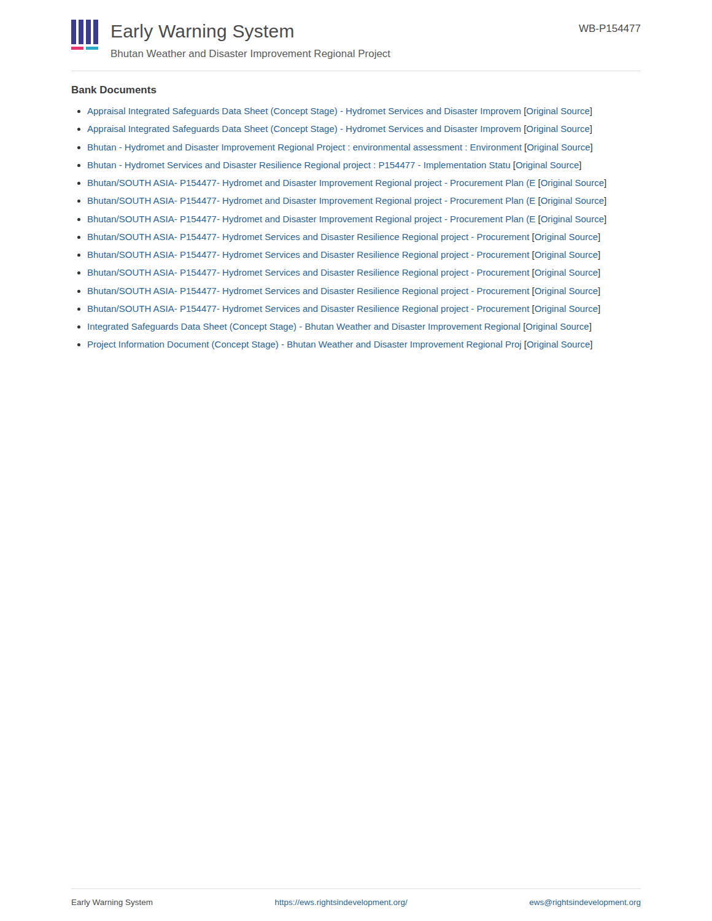Early Warning System
Bhutan Weather and Disaster Improvement Regional Project
WB-P154477
Bank Documents
Appraisal Integrated Safeguards Data Sheet (Concept Stage) - Hydromet Services and Disaster Improvem [Original Source]
Appraisal Integrated Safeguards Data Sheet (Concept Stage) - Hydromet Services and Disaster Improvem [Original Source]
Bhutan - Hydromet and Disaster Improvement Regional Project : environmental assessment : Environment [Original Source]
Bhutan - Hydromet Services and Disaster Resilience Regional project : P154477 - Implementation Statu [Original Source]
Bhutan/SOUTH ASIA- P154477- Hydromet and Disaster Improvement Regional project - Procurement Plan (E [Original Source]
Bhutan/SOUTH ASIA- P154477- Hydromet and Disaster Improvement Regional project - Procurement Plan (E [Original Source]
Bhutan/SOUTH ASIA- P154477- Hydromet and Disaster Improvement Regional project - Procurement Plan (E [Original Source]
Bhutan/SOUTH ASIA- P154477- Hydromet Services and Disaster Resilience Regional project - Procurement [Original Source]
Bhutan/SOUTH ASIA- P154477- Hydromet Services and Disaster Resilience Regional project - Procurement [Original Source]
Bhutan/SOUTH ASIA- P154477- Hydromet Services and Disaster Resilience Regional project - Procurement [Original Source]
Bhutan/SOUTH ASIA- P154477- Hydromet Services and Disaster Resilience Regional project - Procurement [Original Source]
Bhutan/SOUTH ASIA- P154477- Hydromet Services and Disaster Resilience Regional project - Procurement [Original Source]
Integrated Safeguards Data Sheet (Concept Stage) - Bhutan Weather and Disaster Improvement Regional [Original Source]
Project Information Document (Concept Stage) - Bhutan Weather and Disaster Improvement Regional Proj [Original Source]
Early Warning System
https://ews.rightsindevelopment.org/
ews@rightsindevelopment.org